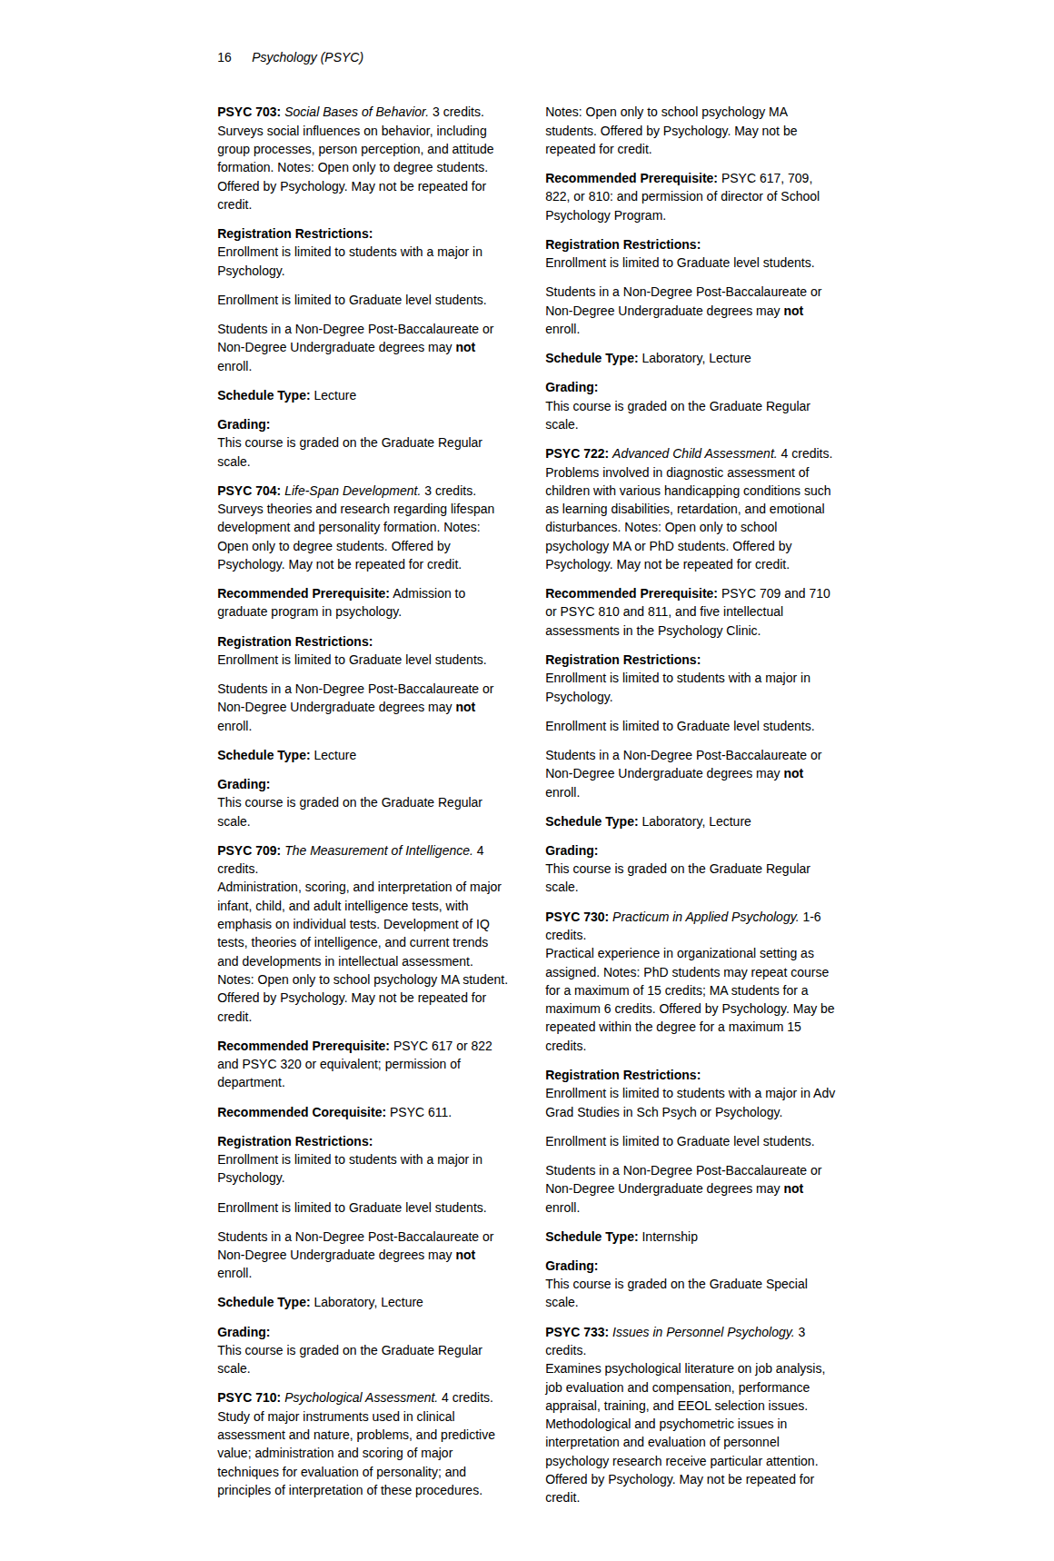16 Psychology (PSYC)
PSYC 703: Social Bases of Behavior. 3 credits.
Surveys social influences on behavior, including group processes, person perception, and attitude formation. Notes: Open only to degree students. Offered by Psychology. May not be repeated for credit.
Registration Restrictions:
Enrollment is limited to students with a major in Psychology.
Enrollment is limited to Graduate level students.
Students in a Non-Degree Post-Baccalaureate or Non-Degree Undergraduate degrees may not enroll.
Schedule Type: Lecture
Grading:
This course is graded on the Graduate Regular scale.
PSYC 704: Life-Span Development. 3 credits.
Surveys theories and research regarding lifespan development and personality formation. Notes: Open only to degree students. Offered by Psychology. May not be repeated for credit.
Recommended Prerequisite: Admission to graduate program in psychology.
Registration Restrictions:
Enrollment is limited to Graduate level students.
Students in a Non-Degree Post-Baccalaureate or Non-Degree Undergraduate degrees may not enroll.
Schedule Type: Lecture
Grading:
This course is graded on the Graduate Regular scale.
PSYC 709: The Measurement of Intelligence. 4 credits.
Administration, scoring, and interpretation of major infant, child, and adult intelligence tests, with emphasis on individual tests. Development of IQ tests, theories of intelligence, and current trends and developments in intellectual assessment. Notes: Open only to school psychology MA student. Offered by Psychology. May not be repeated for credit.
Recommended Prerequisite: PSYC 617 or 822 and PSYC 320 or equivalent; permission of department.
Recommended Corequisite: PSYC 611.
Registration Restrictions:
Enrollment is limited to students with a major in Psychology.
Enrollment is limited to Graduate level students.
Students in a Non-Degree Post-Baccalaureate or Non-Degree Undergraduate degrees may not enroll.
Schedule Type: Laboratory, Lecture
Grading:
This course is graded on the Graduate Regular scale.
PSYC 710: Psychological Assessment. 4 credits.
Study of major instruments used in clinical assessment and nature, problems, and predictive value; administration and scoring of major techniques for evaluation of personality; and principles of interpretation of these procedures. Notes: Open only to school psychology MA students. Offered by Psychology. May not be repeated for credit.
Recommended Prerequisite: PSYC 617, 709, 822, or 810: and permission of director of School Psychology Program.
Registration Restrictions:
Enrollment is limited to Graduate level students.
Students in a Non-Degree Post-Baccalaureate or Non-Degree Undergraduate degrees may not enroll.
Schedule Type: Laboratory, Lecture
Grading:
This course is graded on the Graduate Regular scale.
PSYC 722: Advanced Child Assessment. 4 credits.
Problems involved in diagnostic assessment of children with various handicapping conditions such as learning disabilities, retardation, and emotional disturbances. Notes: Open only to school psychology MA or PhD students. Offered by Psychology. May not be repeated for credit.
Recommended Prerequisite: PSYC 709 and 710 or PSYC 810 and 811, and five intellectual assessments in the Psychology Clinic.
Registration Restrictions:
Enrollment is limited to students with a major in Psychology.
Enrollment is limited to Graduate level students.
Students in a Non-Degree Post-Baccalaureate or Non-Degree Undergraduate degrees may not enroll.
Schedule Type: Laboratory, Lecture
Grading:
This course is graded on the Graduate Regular scale.
PSYC 730: Practicum in Applied Psychology. 1-6 credits.
Practical experience in organizational setting as assigned. Notes: PhD students may repeat course for a maximum of 15 credits; MA students for a maximum 6 credits. Offered by Psychology. May be repeated within the degree for a maximum 15 credits.
Registration Restrictions:
Enrollment is limited to students with a major in Adv Grad Studies in Sch Psych or Psychology.
Enrollment is limited to Graduate level students.
Students in a Non-Degree Post-Baccalaureate or Non-Degree Undergraduate degrees may not enroll.
Schedule Type: Internship
Grading:
This course is graded on the Graduate Special scale.
PSYC 733: Issues in Personnel Psychology. 3 credits.
Examines psychological literature on job analysis, job evaluation and compensation, performance appraisal, training, and EEOL selection issues. Methodological and psychometric issues in interpretation and evaluation of personnel psychology research receive particular attention. Offered by Psychology. May not be repeated for credit.